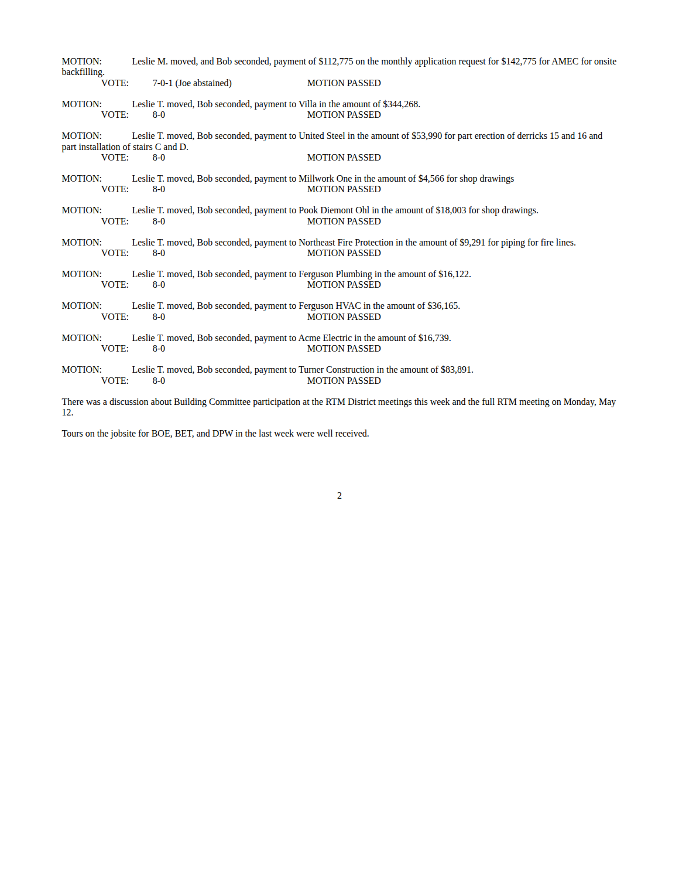MOTION: Leslie M. moved, and Bob seconded, payment of $112,775 on the monthly application request for $142,775 for AMEC for onsite backfilling.
VOTE: 7-0-1 (Joe abstained) MOTION PASSED
MOTION: Leslie T. moved, Bob seconded, payment to Villa in the amount of $344,268.
VOTE: 8-0 MOTION PASSED
MOTION: Leslie T. moved, Bob seconded, payment to United Steel in the amount of $53,990 for part erection of derricks 15 and 16 and part installation of stairs C and D.
VOTE: 8-0 MOTION PASSED
MOTION: Leslie T. moved, Bob seconded, payment to Millwork One in the amount of $4,566 for shop drawings
VOTE: 8-0 MOTION PASSED
MOTION: Leslie T. moved, Bob seconded, payment to Pook Diemont Ohl in the amount of $18,003 for shop drawings.
VOTE: 8-0 MOTION PASSED
MOTION: Leslie T. moved, Bob seconded, payment to Northeast Fire Protection in the amount of $9,291 for piping for fire lines.
VOTE: 8-0 MOTION PASSED
MOTION: Leslie T. moved, Bob seconded, payment to Ferguson Plumbing in the amount of $16,122.
VOTE: 8-0 MOTION PASSED
MOTION: Leslie T. moved, Bob seconded, payment to Ferguson HVAC in the amount of $36,165.
VOTE: 8-0 MOTION PASSED
MOTION: Leslie T. moved, Bob seconded, payment to Acme Electric in the amount of $16,739.
VOTE: 8-0 MOTION PASSED
MOTION: Leslie T. moved, Bob seconded, payment to Turner Construction in the amount of $83,891.
VOTE: 8-0 MOTION PASSED
There was a discussion about Building Committee participation at the RTM District meetings this week and the full RTM meeting on Monday, May 12.
Tours on the jobsite for BOE, BET, and DPW in the last week were well received.
2